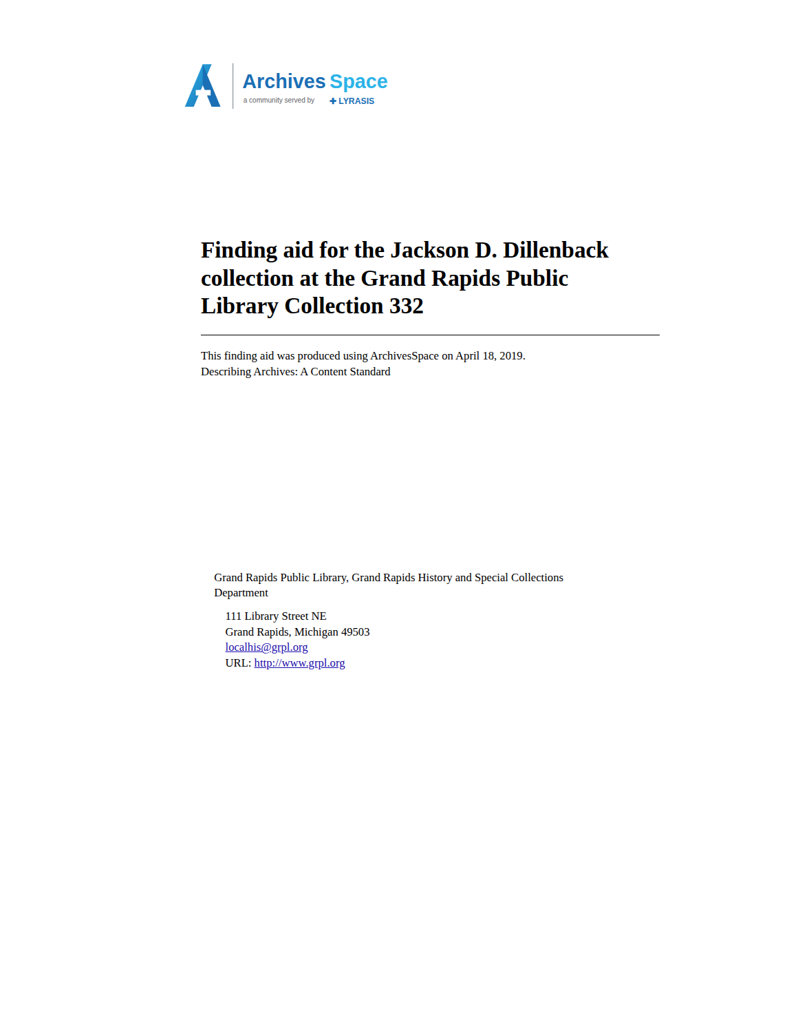Archives Space a community served by ✚ LYRASIS
Finding aid for the Jackson D. Dillenback collection at the Grand Rapids Public Library Collection 332
This finding aid was produced using ArchivesSpace on April 18, 2019.
Describing Archives: A Content Standard
Grand Rapids Public Library, Grand Rapids History and Special Collections Department
111 Library Street NE
Grand Rapids, Michigan 49503
localhis@grpl.org
URL: http://www.grpl.org